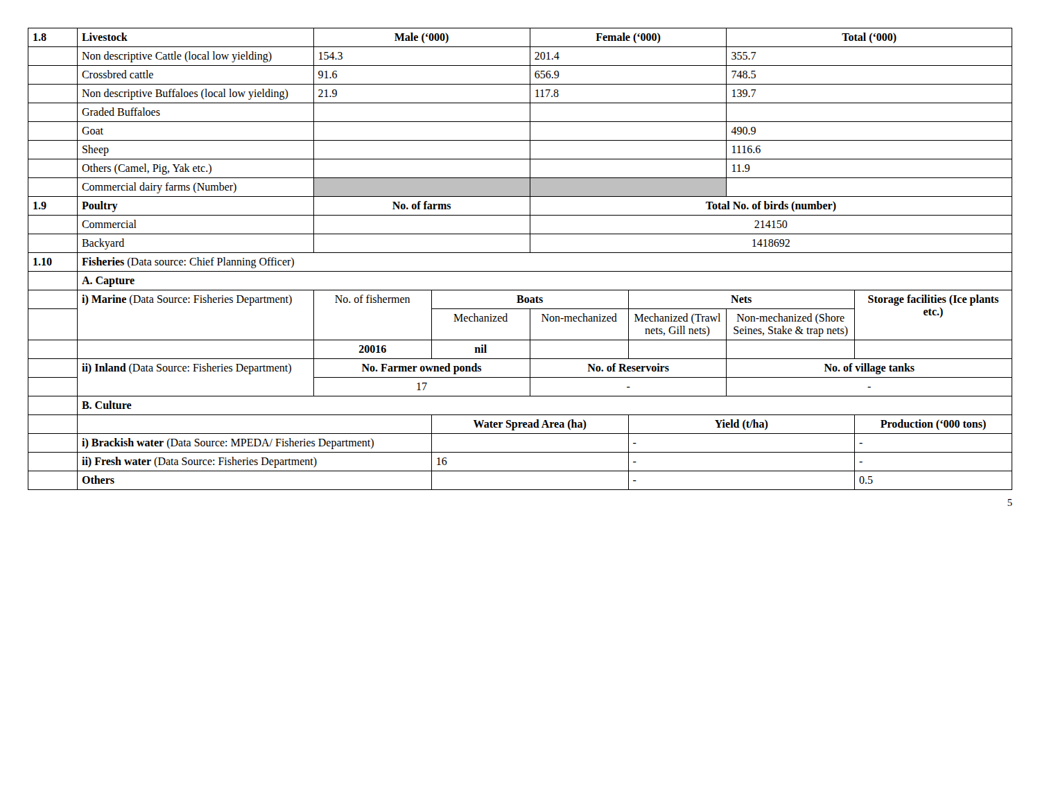| 1.8 | Livestock | Male (‘000) | Female (‘000) | Total (‘000) |
| | Non descriptive Cattle (local low yielding) | 154.3 | 201.4 | 355.7 |
| | Crossbred cattle | 91.6 | 656.9 | 748.5 |
| | Non descriptive Buffaloes (local low yielding) | 21.9 | 117.8 | 139.7 |
| | Graded Buffaloes | | | |
| | Goat | | | 490.9 |
| | Sheep | | | 1116.6 |
| | Others (Camel, Pig, Yak etc.) | | | 11.9 |
| | Commercial dairy farms (Number) | | | |
| 1.9 | Poultry | No. of farms | Total No. of birds (number) |
| | Commercial | | 214150 |
| | Backyard | | 1418692 |
| 1.10 | Fisheries (Data source: Chief Planning Officer) |
| | A. Capture |
| | i) Marine (Data Source: Fisheries Department) | No. of fishermen | Boats | Nets | Storage facilities (Ice plants etc.) |
| | Mechanized | Non-mechanized | Mechanized (Trawl nets, Gill nets) | Non-mechanized (Shore Seines, Stake & trap nets) |
| | | 20016 | nil | | | | |
| | ii) Inland (Data Source: Fisheries Department) | No. Farmer owned ponds | No. of Reservoirs | No. of village tanks |
| | 17 | - | - |
| | B. Culture |
| | | Water Spread Area (ha) | Yield (t/ha) | Production (‘000 tons) |
| | i) Brackish water (Data Source: MPEDA/ Fisheries Department) | | - | - |
| | ii) Fresh water (Data Source: Fisheries Department) | 16 | - | - |
| | Others | | - | 0.5 |
5